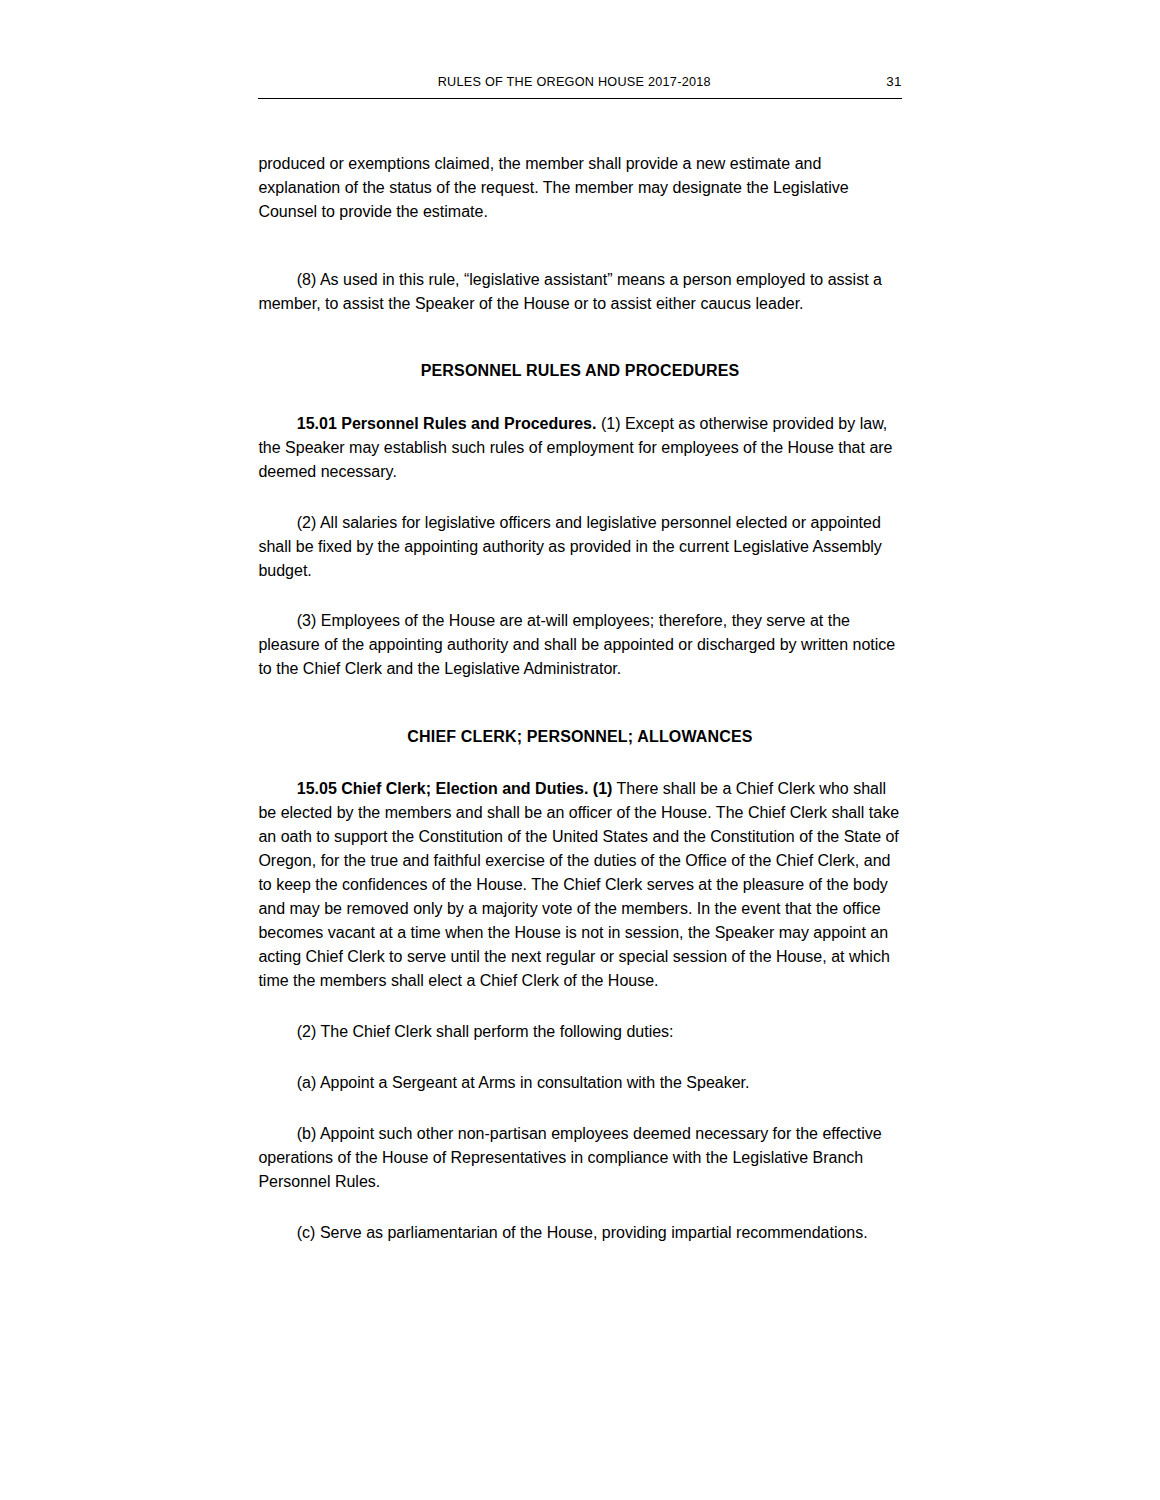RULES OF THE OREGON HOUSE 2017-2018 31
produced or exemptions claimed, the member shall provide a new estimate and explanation of the status of the request. The member may designate the Legislative Counsel to provide the estimate.
(8) As used in this rule, “legislative assistant” means a person employed to assist a member, to assist the Speaker of the House or to assist either caucus leader.
PERSONNEL RULES AND PROCEDURES
15.01 Personnel Rules and Procedures. (1) Except as otherwise provided by law, the Speaker may establish such rules of employment for employees of the House that are deemed necessary.
(2) All salaries for legislative officers and legislative personnel elected or appointed shall be fixed by the appointing authority as provided in the current Legislative Assembly budget.
(3) Employees of the House are at-will employees; therefore, they serve at the pleasure of the appointing authority and shall be appointed or discharged by written notice to the Chief Clerk and the Legislative Administrator.
CHIEF CLERK; PERSONNEL; ALLOWANCES
15.05 Chief Clerk; Election and Duties. (1) There shall be a Chief Clerk who shall be elected by the members and shall be an officer of the House. The Chief Clerk shall take an oath to support the Constitution of the United States and the Constitution of the State of Oregon, for the true and faithful exercise of the duties of the Office of the Chief Clerk, and to keep the confidences of the House. The Chief Clerk serves at the pleasure of the body and may be removed only by a majority vote of the members. In the event that the office becomes vacant at a time when the House is not in session, the Speaker may appoint an acting Chief Clerk to serve until the next regular or special session of the House, at which time the members shall elect a Chief Clerk of the House.
(2) The Chief Clerk shall perform the following duties:
(a) Appoint a Sergeant at Arms in consultation with the Speaker.
(b) Appoint such other non-partisan employees deemed necessary for the effective operations of the House of Representatives in compliance with the Legislative Branch Personnel Rules.
(c) Serve as parliamentarian of the House, providing impartial recommendations.